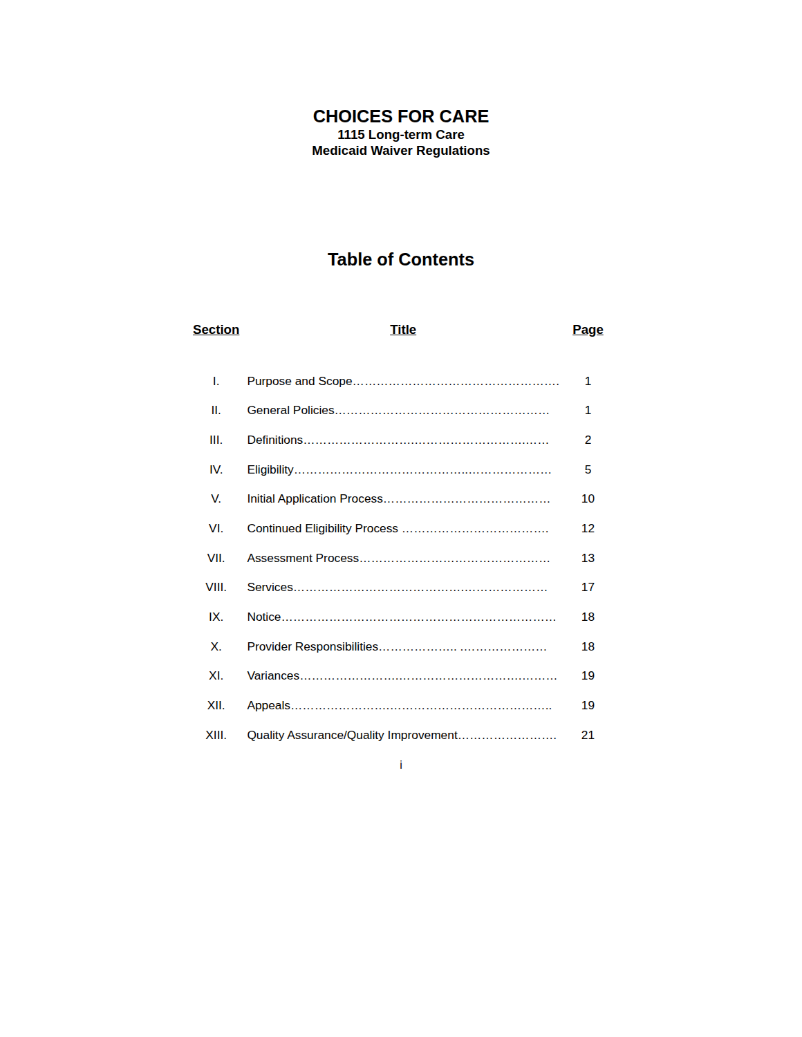CHOICES FOR CARE
1115 Long-term Care
Medicaid Waiver Regulations
Table of Contents
| Section | Title | Page |
| --- | --- | --- |
| I. | Purpose and Scope……………………………………………. | 1 |
| II. | General Policies……………………………………………… | 1 |
| III. | Definitions……………………….……………………….…… | 2 |
| IV. | Eligibility……………………………………..………………… | 5 |
| V. | Initial Application Process…………………………………… | 10 |
| VI. | Continued Eligibility Process ………………………………. | 12 |
| VII. | Assessment Process………………………………………… | 13 |
| VIII. | Services…………………………………….………………… | 17 |
| IX. | Notice…………………………………………………………… | 18 |
| X. | Provider Responsibilities……………….. .………………… | 18 |
| XI. | Variances…………………….………………………….……… | 19 |
| XII. | Appeals…………………….………………………………….. | 19 |
| XIII. | Quality Assurance/Quality Improvement……………………. | 21 |
i